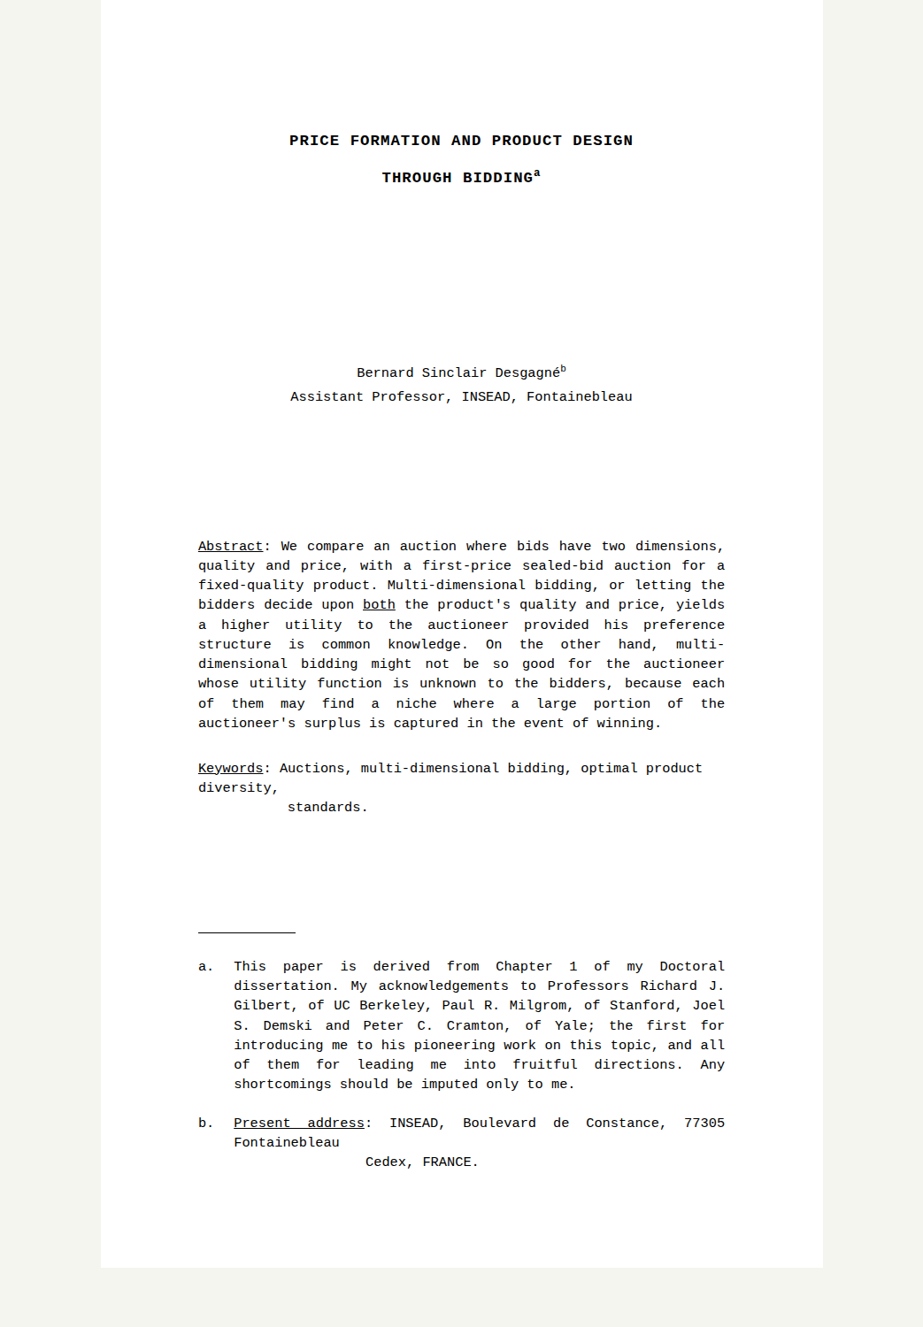PRICE FORMATION AND PRODUCT DESIGN THROUGH BIDDINGa
Bernard Sinclair Desgagnéb
Assistant Professor, INSEAD, Fontainebleau
Abstract: We compare an auction where bids have two dimensions, quality and price, with a first-price sealed-bid auction for a fixed-quality product. Multi-dimensional bidding, or letting the bidders decide upon both the product's quality and price, yields a higher utility to the auctioneer provided his preference structure is common knowledge. On the other hand, multi-dimensional bidding might not be so good for the auctioneer whose utility function is unknown to the bidders, because each of them may find a niche where a large portion of the auctioneer's surplus is captured in the event of winning.
Keywords: Auctions, multi-dimensional bidding, optimal product diversity, standards.
a.
This paper is derived from Chapter 1 of my Doctoral dissertation. My acknowledgements to Professors Richard J. Gilbert, of UC Berkeley, Paul R. Milgrom, of Stanford, Joel S. Demski and Peter C. Cramton, of Yale; the first for introducing me to his pioneering work on this topic, and all of them for leading me into fruitful directions. Any shortcomings should be imputed only to me.
b.
Present address: INSEAD, Boulevard de Constance, 77305 Fontainebleau Cedex, FRANCE.